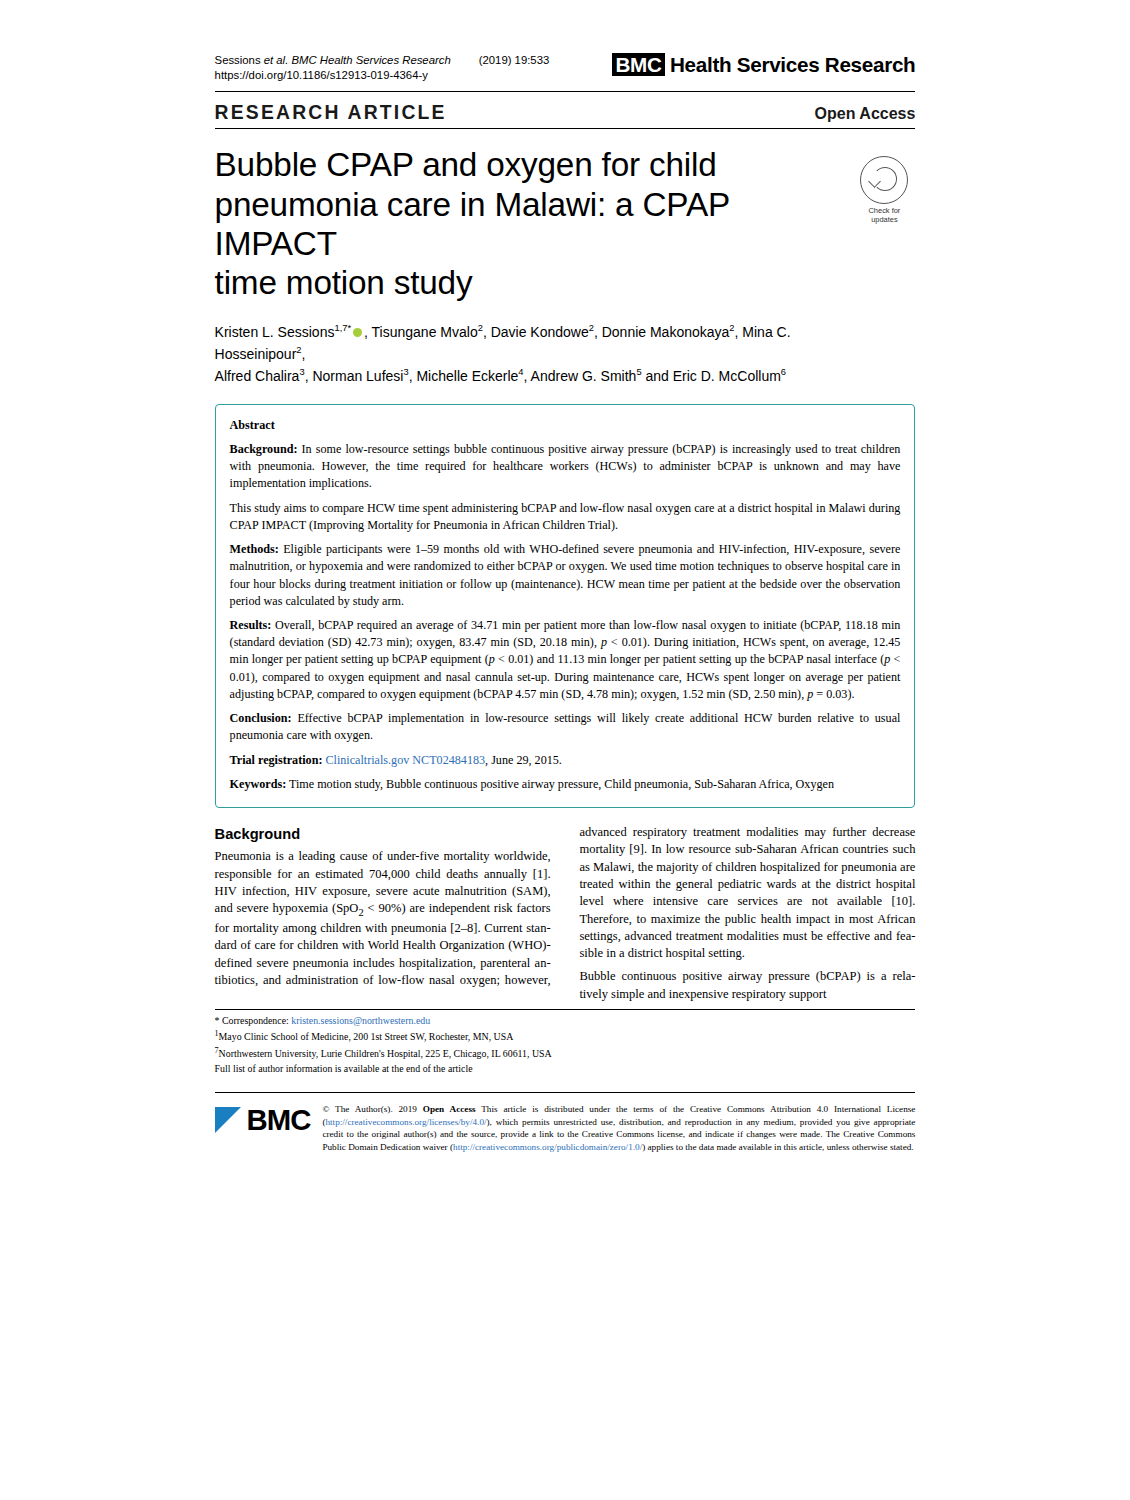Sessions et al. BMC Health Services Research (2019) 19:533
https://doi.org/10.1186/s12913-019-4364-y
BMC Health Services Research
RESEARCH ARTICLE
Open Access
Check for
updates
Bubble CPAP and oxygen for child
pneumonia care in Malawi: a CPAP IMPACT
time motion study
Kristen L. Sessions1,7* , Tisungane Mvalo2, Davie Kondowe2, Donnie Makonokaya2, Mina C. Hosseinipour2,
Alfred Chalira3, Norman Lufesi3, Michelle Eckerle4, Andrew G. Smith5 and Eric D. McCollum6
Abstract
Background: In some low-resource settings bubble continuous positive airway pressure (bCPAP) is increasingly used to treat children with pneumonia. However, the time required for healthcare workers (HCWs) to administer bCPAP is unknown and may have implementation implications.
This study aims to compare HCW time spent administering bCPAP and low-flow nasal oxygen care at a district hospital in Malawi during CPAP IMPACT (Improving Mortality for Pneumonia in African Children Trial).
Methods: Eligible participants were 1–59 months old with WHO-defined severe pneumonia and HIV-infection, HIV-exposure, severe malnutrition, or hypoxemia and were randomized to either bCPAP or oxygen. We used time motion techniques to observe hospital care in four hour blocks during treatment initiation or follow up (maintenance). HCW mean time per patient at the bedside over the observation period was calculated by study arm.
Results: Overall, bCPAP required an average of 34.71 min per patient more than low-flow nasal oxygen to initiate (bCPAP, 118.18 min (standard deviation (SD) 42.73 min); oxygen, 83.47 min (SD, 20.18 min), p < 0.01). During initiation, HCWs spent, on average, 12.45 min longer per patient setting up bCPAP equipment (p < 0.01) and 11.13 min longer per patient setting up the bCPAP nasal interface (p < 0.01), compared to oxygen equipment and nasal cannula set-up. During maintenance care, HCWs spent longer on average per patient adjusting bCPAP, compared to oxygen equipment (bCPAP 4.57 min (SD, 4.78 min); oxygen, 1.52 min (SD, 2.50 min), p = 0.03).
Conclusion: Effective bCPAP implementation in low-resource settings will likely create additional HCW burden relative to usual pneumonia care with oxygen.
Trial registration: Clinicaltrials.gov NCT02484183, June 29, 2015.
Keywords: Time motion study, Bubble continuous positive airway pressure, Child pneumonia, Sub-Saharan Africa, Oxygen
Background
Pneumonia is a leading cause of under-five mortality worldwide, responsible for an estimated 704,000 child deaths annually [1]. HIV infection, HIV exposure, severe acute malnutrition (SAM), and severe hypoxemia (SpO2 < 90%) are independent risk factors for mortality among children with pneumonia [2–8]. Current standard of care for children with World Health Organization (WHO)-defined severe pneumonia includes hospitalization, parenteral antibiotics, and administration of low-flow nasal oxygen; however, advanced respiratory treatment modalities may further decrease mortality [9]. In low resource sub-Saharan African countries such as Malawi, the majority of children hospitalized for pneumonia are treated within the general pediatric wards at the district hospital level where intensive care services are not available [10]. Therefore, to maximize the public health impact in most African settings, advanced treatment modalities must be effective and feasible in a district hospital setting.
Bubble continuous positive airway pressure (bCPAP) is a relatively simple and inexpensive respiratory support
* Correspondence: kristen.sessions@northwestern.edu
1Mayo Clinic School of Medicine, 200 1st Street SW, Rochester, MN, USA
7Northwestern University, Lurie Children's Hospital, 225 E, Chicago, IL 60611, USA
Full list of author information is available at the end of the article
BMC
© The Author(s). 2019 Open Access This article is distributed under the terms of the Creative Commons Attribution 4.0 International License (http://creativecommons.org/licenses/by/4.0/), which permits unrestricted use, distribution, and reproduction in any medium, provided you give appropriate credit to the original author(s) and the source, provide a link to the Creative Commons license, and indicate if changes were made. The Creative Commons Public Domain Dedication waiver (http://creativecommons.org/publicdomain/zero/1.0/) applies to the data made available in this article, unless otherwise stated.